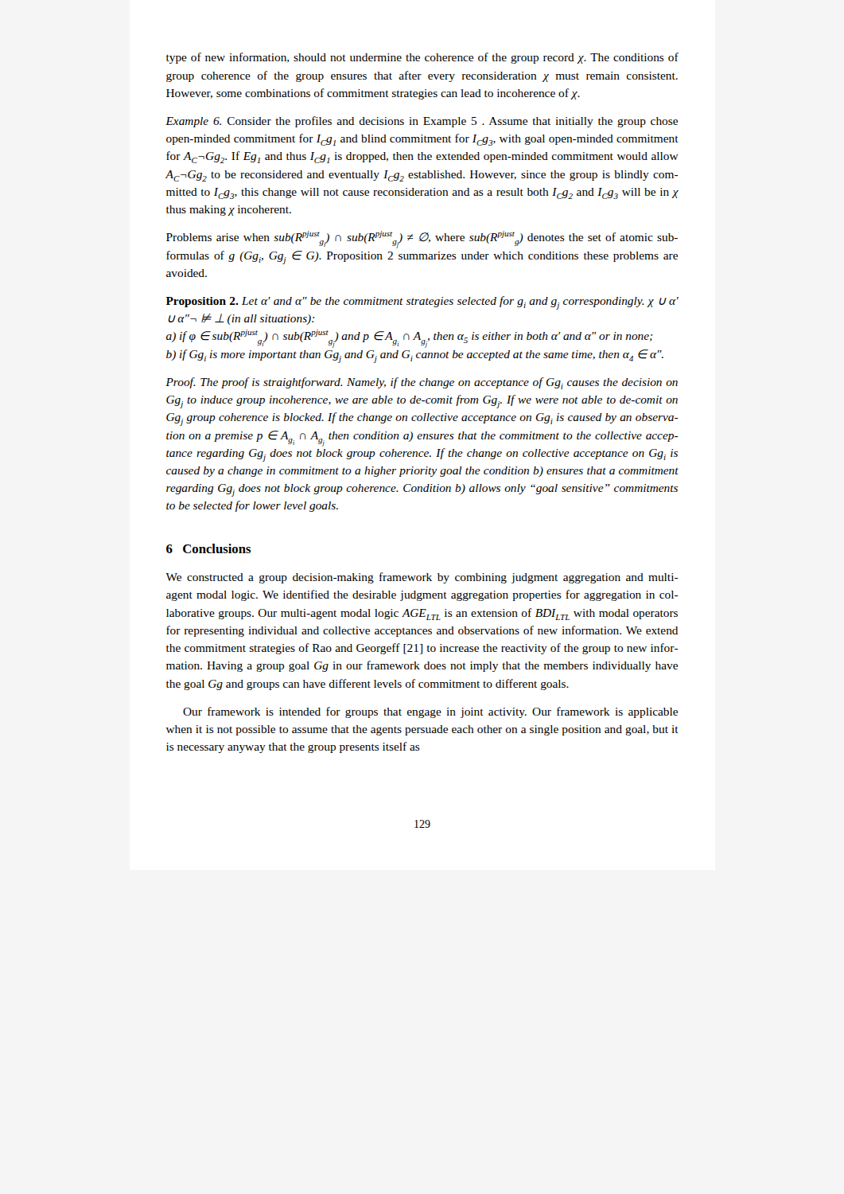type of new information, should not undermine the coherence of the group record χ. The conditions of group coherence of the group ensures that after every reconsideration χ must remain consistent. However, some combinations of commitment strategies can lead to incoherence of χ.
Example 6. Consider the profiles and decisions in Example 5 . Assume that initially the group chose open-minded commitment for ICg1 and blind commitment for ICg3, with goal open-minded commitment for AC¬Gg2. If Eg1 and thus ICg1 is dropped, then the extended open-minded commitment would allow AC¬Gg2 to be reconsidered and eventually ICg2 established. However, since the group is blindly committed to ICg3, this change will not cause reconsideration and as a result both ICg2 and ICg3 will be in χ thus making χ incoherent.
Problems arise when sub(Rpjustgi) ∩ sub(Rpjustgj) ≠ ∅, where sub(Rpjustg) denotes the set of atomic sub-formulas of g (Ggi, Ggj ∈ G). Proposition 2 summarizes under which conditions these problems are avoided.
Proposition 2. Let α′ and α″ be the commitment strategies selected for gi and gj correspondingly. χ ∪ α′ ∪ α″¬ ⊭ ⊥ (in all situations):
a) if φ ∈ sub(Rpjustgi) ∩ sub(Rpjustgj) and p ∈ Agi ∩ Agj, then α5 is either in both α′ and α″ or in none;
b) if Ggi is more important than Ggj and Gj and Gi cannot be accepted at the same time, then α4 ∈ α″.
Proof. The proof is straightforward. Namely, if the change on acceptance of Ggi causes the decision on Ggj to induce group incoherence, we are able to de-comit from Ggj. If we were not able to de-comit on Ggj group coherence is blocked. If the change on collective acceptance on Ggi is caused by an observation on a premise p ∈ Agi ∩ Agj then condition a) ensures that the commitment to the collective acceptance regarding Ggj does not block group coherence. If the change on collective acceptance on Ggi is caused by a change in commitment to a higher priority goal the condition b) ensures that a commitment regarding Ggj does not block group coherence. Condition b) allows only “goal sensitive” commitments to be selected for lower level goals.
6 Conclusions
We constructed a group decision-making framework by combining judgment aggregation and multi-agent modal logic. We identified the desirable judgment aggregation properties for aggregation in collaborative groups. Our multi-agent modal logic AGELTL is an extension of BDILTL with modal operators for representing individual and collective acceptances and observations of new information. We extend the commitment strategies of Rao and Georgeff [21] to increase the reactivity of the group to new information. Having a group goal Gg in our framework does not imply that the members individually have the goal Gg and groups can have different levels of commitment to different goals.
Our framework is intended for groups that engage in joint activity. Our framework is applicable when it is not possible to assume that the agents persuade each other on a single position and goal, but it is necessary anyway that the group presents itself as
129